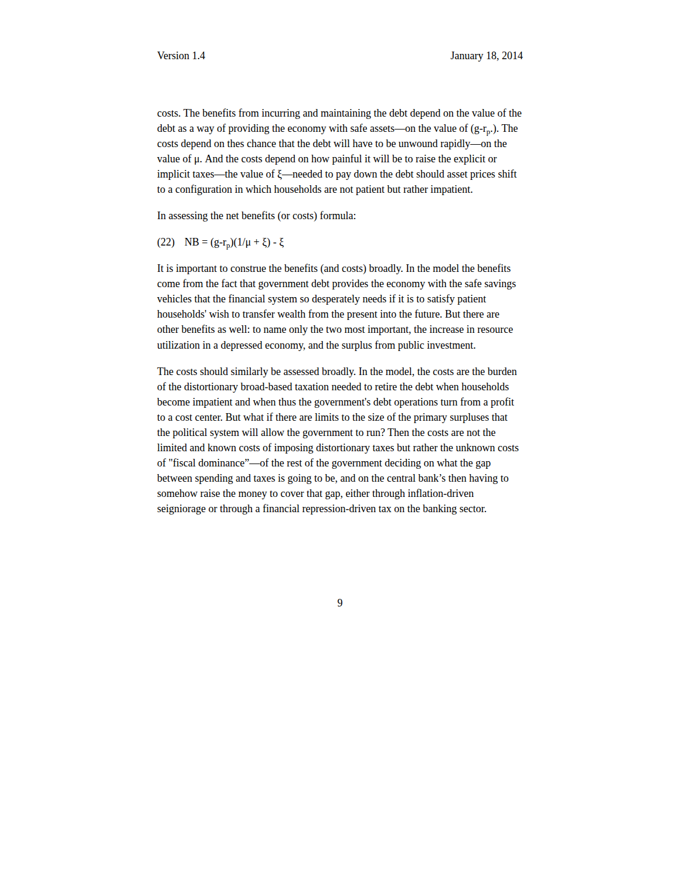Version 1.4
January 18, 2014
costs. The benefits from incurring and maintaining the debt depend on the value of the debt as a way of providing the economy with safe assets—on the value of (g-rp.). The costs depend on thes chance that the debt will have to be unwound rapidly—on the value of μ. And the costs depend on how painful it will be to raise the explicit or implicit taxes—the value of ξ—needed to pay down the debt should asset prices shift to a configuration in which households are not patient but rather impatient.
In assessing the net benefits (or costs) formula:
(22) NB = (g-rp)(1/μ + ξ) - ξ
It is important to construe the benefits (and costs) broadly. In the model the benefits come from the fact that government debt provides the economy with the safe savings vehicles that the financial system so desperately needs if it is to satisfy patient households' wish to transfer wealth from the present into the future. But there are other benefits as well: to name only the two most important, the increase in resource utilization in a depressed economy, and the surplus from public investment.
The costs should similarly be assessed broadly. In the model, the costs are the burden of the distortionary broad-based taxation needed to retire the debt when households become impatient and when thus the government's debt operations turn from a profit to a cost center. But what if there are limits to the size of the primary surpluses that the political system will allow the government to run? Then the costs are not the limited and known costs of imposing distortionary taxes but rather the unknown costs of "fiscal dominance”—of the rest of the government deciding on what the gap between spending and taxes is going to be, and on the central bank’s then having to somehow raise the money to cover that gap, either through inflation-driven seigniorage or through a financial repression-driven tax on the banking sector.
9